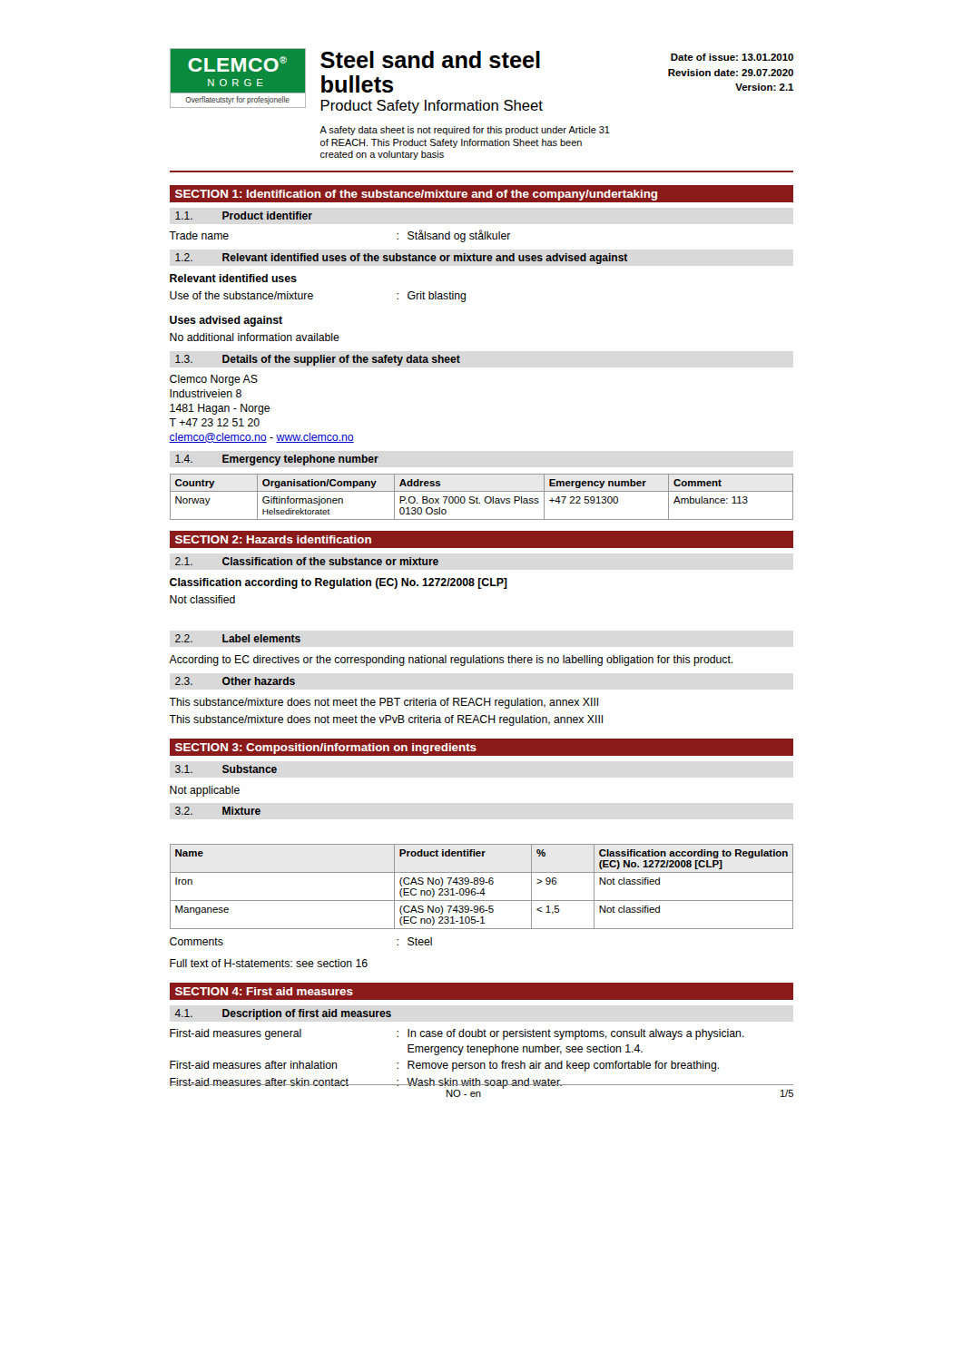CLEMCO®
NORGE
Overflateutstyr for profesjonelle
Steel sand and steel bullets
Product Safety Information Sheet
A safety data sheet is not required for this product under Article 31 of REACH. This Product Safety Information Sheet has been created on a voluntary basis
Date of issue: 13.01.2010
Revision date: 29.07.2020
Version: 2.1
SECTION 1: Identification of the substance/mixture and of the company/undertaking
1.1. Product identifier
Trade name: Stålsand og stålkuler
1.2. Relevant identified uses of the substance or mixture and uses advised against
Relevant identified uses
Use of the substance/mixture: Grit blasting
Uses advised against
No additional information available
1.3. Details of the supplier of the safety data sheet
Clemco Norge AS
Industriveien 8
1481 Hagan - Norge
T +47 23 12 51 20
clemco@clemco.no - www.clemco.no
1.4. Emergency telephone number
| Country | Organisation/Company | Address | Emergency number | Comment |
| --- | --- | --- | --- | --- |
| Norway | Giftinformasjonen Helsedirektoratet | P.O. Box 7000 St. Olavs Plass 0130 Oslo | +47 22 591300 | Ambulance: 113 |
SECTION 2: Hazards identification
2.1. Classification of the substance or mixture
Classification according to Regulation (EC) No. 1272/2008 [CLP]
Not classified
2.2. Label elements
According to EC directives or the corresponding national regulations there is no labelling obligation for this product.
2.3. Other hazards
This substance/mixture does not meet the PBT criteria of REACH regulation, annex XIII
This substance/mixture does not meet the vPvB criteria of REACH regulation, annex XIII
SECTION 3: Composition/information on ingredients
3.1. Substance
Not applicable
3.2. Mixture
| Name | Product identifier | % | Classification according to Regulation (EC) No. 1272/2008 [CLP] |
| --- | --- | --- | --- |
| Iron | (CAS No) 7439-89-6 (EC no) 231-096-4 | > 96 | Not classified |
| Manganese | (CAS No) 7439-96-5 (EC no) 231-105-1 | < 1,5 | Not classified |
Comments: Steel
Full text of H-statements: see section 16
SECTION 4: First aid measures
4.1. Description of first aid measures
First-aid measures general: In case of doubt or persistent symptoms, consult always a physician. Emergency tenephone number, see section 1.4.
First-aid measures after inhalation: Remove person to fresh air and keep comfortable for breathing.
First-aid measures after skin contact: Wash skin with soap and water.
NO - en
1/5